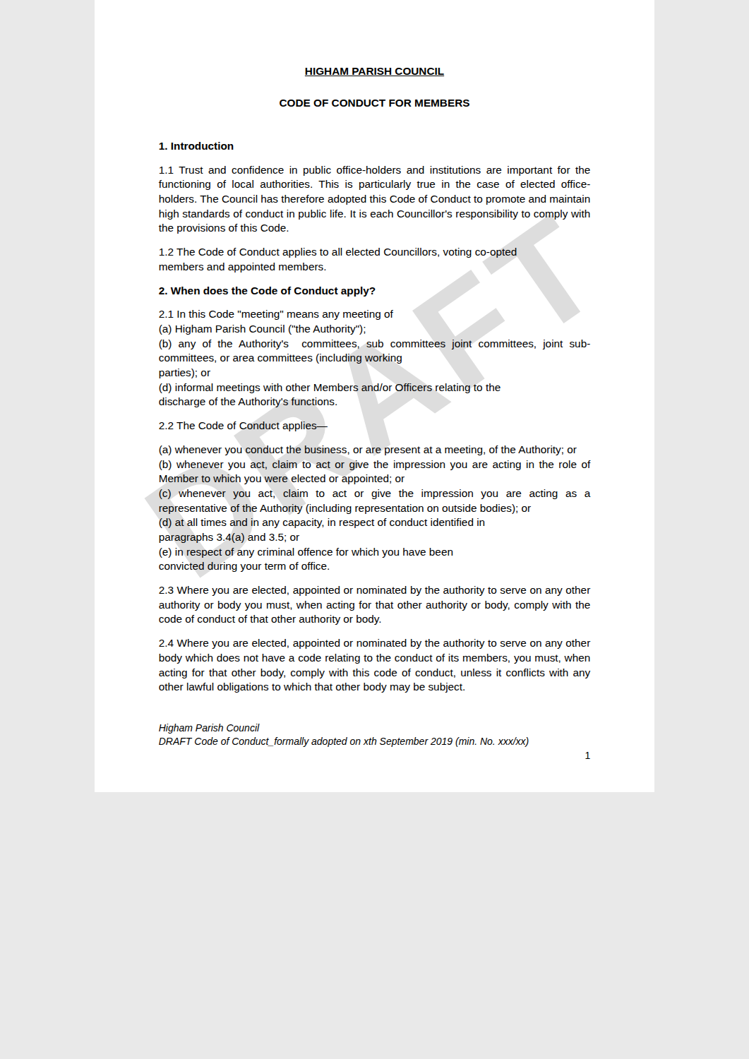DRAFT
HIGHAM PARISH COUNCIL
CODE OF CONDUCT FOR MEMBERS
1. Introduction
1.1 Trust and confidence in public office-holders and institutions are important for the functioning of local authorities. This is particularly true in the case of elected office-holders. The Council has therefore adopted this Code of Conduct to promote and maintain high standards of conduct in public life. It is each Councillor's responsibility to comply with the provisions of this Code.
1.2 The Code of Conduct applies to all elected Councillors, voting co-opted
members and appointed members.
2. When does the Code of Conduct apply?
2.1 In this Code "meeting" means any meeting of
(a) Higham Parish Council ("the Authority");
(b) any of the Authority's committees, sub committees joint committees, joint sub-committees, or area committees (including working
parties); or
(d) informal meetings with other Members and/or Officers relating to the
discharge of the Authority's functions.
2.2 The Code of Conduct applies—
(a) whenever you conduct the business, or are present at a meeting, of the Authority; or
(b) whenever you act, claim to act or give the impression you are acting in the role of Member to which you were elected or appointed; or
(c) whenever you act, claim to act or give the impression you are acting as a representative of the Authority (including representation on outside bodies); or
(d) at all times and in any capacity, in respect of conduct identified in
paragraphs 3.4(a) and 3.5; or
(e) in respect of any criminal offence for which you have been
convicted during your term of office.
2.3 Where you are elected, appointed or nominated by the authority to serve on any other authority or body you must, when acting for that other authority or body, comply with the code of conduct of that other authority or body.
2.4 Where you are elected, appointed or nominated by the authority to serve on any other body which does not have a code relating to the conduct of its members, you must, when acting for that other body, comply with this code of conduct, unless it conflicts with any other lawful obligations to which that other body may be subject.
Higham Parish Council
DRAFT Code of Conduct_formally adopted on xth September 2019 (min. No. xxx/xx)
1